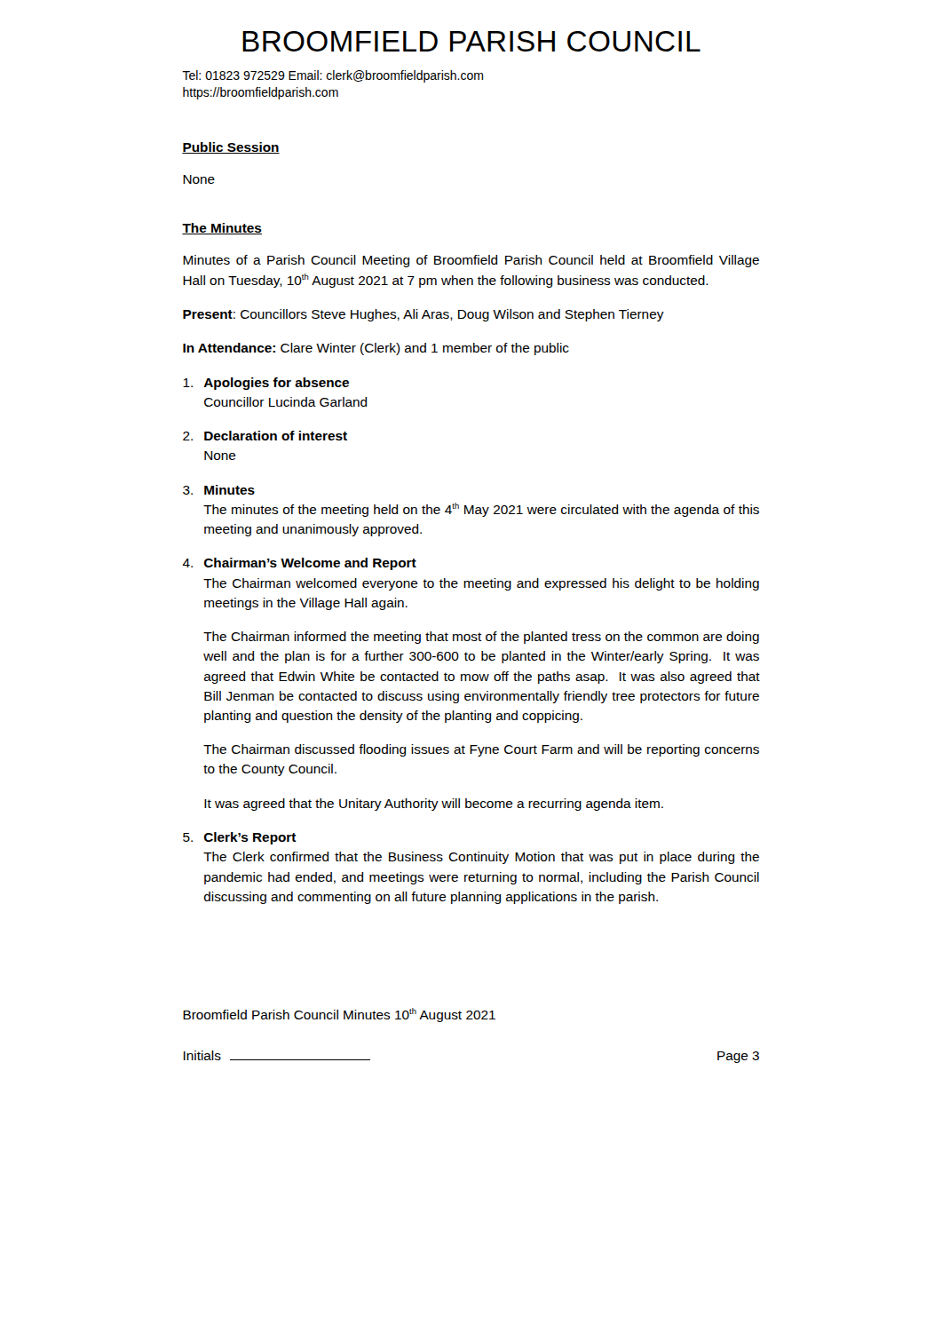BROOMFIELD PARISH COUNCIL
Tel: 01823 972529 Email: clerk@broomfieldparish.com
https://broomfieldparish.com
Public Session
None
The Minutes
Minutes of a Parish Council Meeting of Broomfield Parish Council held at Broomfield Village Hall on Tuesday, 10th August 2021 at 7 pm when the following business was conducted.
Present: Councillors Steve Hughes, Ali Aras, Doug Wilson and Stephen Tierney
In Attendance: Clare Winter (Clerk) and 1 member of the public
Apologies for absence
Councillor Lucinda Garland
Declaration of interest
None
Minutes
The minutes of the meeting held on the 4th May 2021 were circulated with the agenda of this meeting and unanimously approved.
Chairman’s Welcome and Report
The Chairman welcomed everyone to the meeting and expressed his delight to be holding meetings in the Village Hall again.
The Chairman informed the meeting that most of the planted tress on the common are doing well and the plan is for a further 300-600 to be planted in the Winter/early Spring. It was agreed that Edwin White be contacted to mow off the paths asap. It was also agreed that Bill Jenman be contacted to discuss using environmentally friendly tree protectors for future planting and question the density of the planting and coppicing.
The Chairman discussed flooding issues at Fyne Court Farm and will be reporting concerns to the County Council.
It was agreed that the Unitary Authority will become a recurring agenda item.
Clerk’s Report
The Clerk confirmed that the Business Continuity Motion that was put in place during the pandemic had ended, and meetings were returning to normal, including the Parish Council discussing and commenting on all future planning applications in the parish.
Broomfield Parish Council Minutes 10th August 2021
Initials Page 3